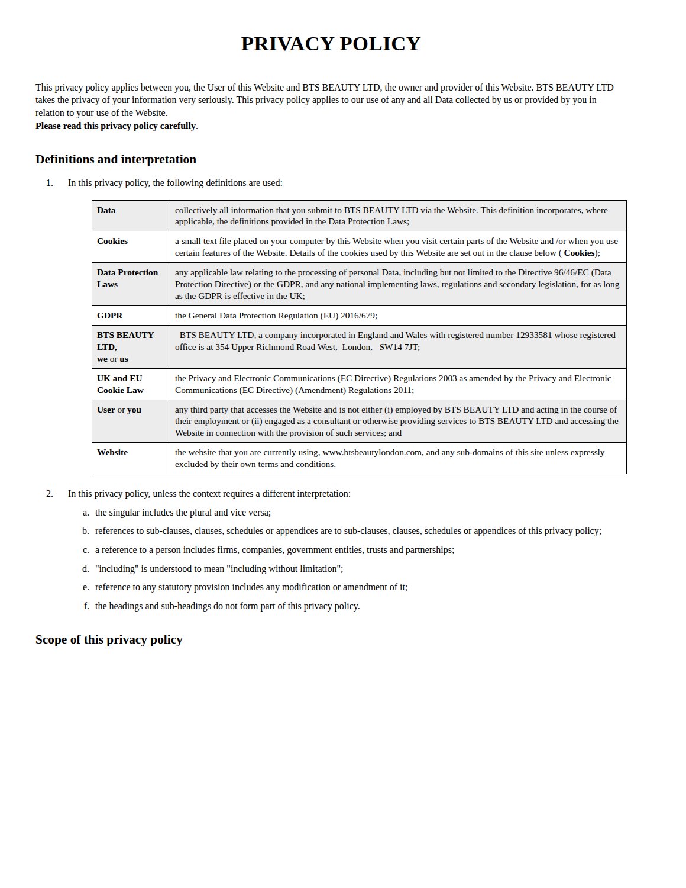PRIVACY POLICY
This privacy policy applies between you, the User of this Website and BTS BEAUTY LTD, the owner and provider of this Website. BTS BEAUTY LTD takes the privacy of your information very seriously. This privacy policy applies to our use of any and all Data collected by us or provided by you in relation to your use of the Website.
Please read this privacy policy carefully.
Definitions and interpretation
In this privacy policy, the following definitions are used:
| Data | collectively all information that you submit to BTS BEAUTY LTD via the Website. This definition incorporates, where applicable, the definitions provided in the Data Protection Laws; |
| Cookies | a small text file placed on your computer by this Website when you visit certain parts of the Website and /or when you use certain features of the Website. Details of the cookies used by this Website are set out in the clause below ( Cookies ); |
| Data Protection Laws | any applicable law relating to the processing of personal Data, including but not limited to the Directive 96/46/EC (Data Protection Directive) or the GDPR, and any national implementing laws, regulations and secondary legislation, for as long as the GDPR is effective in the UK; |
| GDPR | the General Data Protection Regulation (EU) 2016/679; |
| BTS BEAUTY LTD, we or us | BTS BEAUTY LTD, a company incorporated in England and Wales with registered number 12933581 whose registered office is at 354 Upper Richmond Road West, London, SW14 7JT; |
| UK and EU Cookie Law | the Privacy and Electronic Communications (EC Directive) Regulations 2003 as amended by the Privacy and Electronic Communications (EC Directive) (Amendment) Regulations 2011; |
| User or you | any third party that accesses the Website and is not either (i) employed by BTS BEAUTY LTD and acting in the course of their employment or (ii) engaged as a consultant or otherwise providing services to BTS BEAUTY LTD and accessing the Website in connection with the provision of such services; and |
| Website | the website that you are currently using, www.btsbeautylondon.com, and any sub-domains of this site unless expressly excluded by their own terms and conditions. |
In this privacy policy, unless the context requires a different interpretation:
the singular includes the plural and vice versa;
references to sub-clauses, clauses, schedules or appendices are to sub-clauses, clauses, schedules or appendices of this privacy policy;
a reference to a person includes firms, companies, government entities, trusts and partnerships;
"including" is understood to mean "including without limitation";
reference to any statutory provision includes any modification or amendment of it;
the headings and sub-headings do not form part of this privacy policy.
Scope of this privacy policy